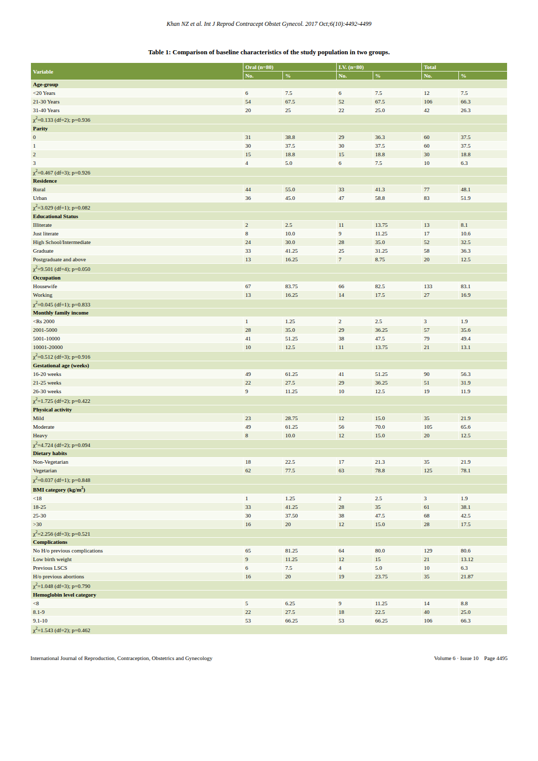Khan NZ et al. Int J Reprod Contracept Obstet Gynecol. 2017 Oct;6(10):4492-4499
Table 1: Comparison of baseline characteristics of the study population in two groups.
| Variable | Oral (n=80) | I.V. (n=80) | Total |
| --- | --- | --- | --- |
| No. | % | No. | % | No. | % |
| Age-group |
| <20 Years | 6 | 7.5 | 6 | 7.5 | 12 | 7.5 |
| 21-30 Years | 54 | 67.5 | 52 | 67.5 | 106 | 66.3 |
| 31-40 Years | 20 | 25 | 22 | 25.0 | 42 | 26.3 |
| χ 2 =0.133 (df=2); p=0.936 |
| Parity |
| 0 | 31 | 38.8 | 29 | 36.3 | 60 | 37.5 |
| 1 | 30 | 37.5 | 30 | 37.5 | 60 | 37.5 |
| 2 | 15 | 18.8 | 15 | 18.8 | 30 | 18.8 |
| 3 | 4 | 5.0 | 6 | 7.5 | 10 | 6.3 |
| χ 2 =0.467 (df=3); p=0.926 |
| Residence |
| Rural | 44 | 55.0 | 33 | 41.3 | 77 | 48.1 |
| Urban | 36 | 45.0 | 47 | 58.8 | 83 | 51.9 |
| χ 2 =3.029 (df=1); p=0.082 |
| Educational Status |
| Illiterate | 2 | 2.5 | 11 | 13.75 | 13 | 8.1 |
| Just literate | 8 | 10.0 | 9 | 11.25 | 17 | 10.6 |
| High School/Intermediate | 24 | 30.0 | 28 | 35.0 | 52 | 32.5 |
| Graduate | 33 | 41.25 | 25 | 31.25 | 58 | 36.3 |
| Postgraduate and above | 13 | 16.25 | 7 | 8.75 | 20 | 12.5 |
| χ 2 =9.501 (df=4); p=0.050 |
| Occupation |
| Housewife | 67 | 83.75 | 66 | 82.5 | 133 | 83.1 |
| Working | 13 | 16.25 | 14 | 17.5 | 27 | 16.9 |
| χ 2 =0.045 (df=1); p=0.833 |
| Monthly family income |
| <Rs 2000 | 1 | 1.25 | 2 | 2.5 | 3 | 1.9 |
| 2001-5000 | 28 | 35.0 | 29 | 36.25 | 57 | 35.6 |
| 5001-10000 | 41 | 51.25 | 38 | 47.5 | 79 | 49.4 |
| 10001-20000 | 10 | 12.5 | 11 | 13.75 | 21 | 13.1 |
| χ 2 =0.512 (df=3); p=0.916 |
| Gestational age (weeks) |
| 16-20 weeks | 49 | 61.25 | 41 | 51.25 | 90 | 56.3 |
| 21-25 weeks | 22 | 27.5 | 29 | 36.25 | 51 | 31.9 |
| 26-30 weeks | 9 | 11.25 | 10 | 12.5 | 19 | 11.9 |
| χ 2 =1.725 (df=2); p=0.422 |
| Physical activity |
| Mild | 23 | 28.75 | 12 | 15.0 | 35 | 21.9 |
| Moderate | 49 | 61.25 | 56 | 70.0 | 105 | 65.6 |
| Heavy | 8 | 10.0 | 12 | 15.0 | 20 | 12.5 |
| χ 2 =4.724 (df=2); p=0.094 |
| Dietary habits |
| Non-Vegetarian | 18 | 22.5 | 17 | 21.3 | 35 | 21.9 |
| Vegetarian | 62 | 77.5 | 63 | 78.8 | 125 | 78.1 |
| χ 2 =0.037 (df=1); p=0.848 |
| BMI category (kg/m 2 ) |
| <18 | 1 | 1.25 | 2 | 2.5 | 3 | 1.9 |
| 18-25 | 33 | 41.25 | 28 | 35 | 61 | 38.1 |
| 25-30 | 30 | 37.50 | 38 | 47.5 | 68 | 42.5 |
| >30 | 16 | 20 | 12 | 15.0 | 28 | 17.5 |
| χ 2 =2.256 (df=3); p=0.521 |
| Complications |
| No H/o previous complications | 65 | 81.25 | 64 | 80.0 | 129 | 80.6 |
| Low birth weight | 9 | 11.25 | 12 | 15 | 21 | 13.12 |
| Previous LSCS | 6 | 7.5 | 4 | 5.0 | 10 | 6.3 |
| H/o previous abortions | 16 | 20 | 19 | 23.75 | 35 | 21.87 |
| χ 2 =1.048 (df=3); p=0.790 |
| Hemoglobin level category |
| <8 | 5 | 6.25 | 9 | 11.25 | 14 | 8.8 |
| 8.1-9 | 22 | 27.5 | 18 | 22.5 | 40 | 25.0 |
| 9.1-10 | 53 | 66.25 | 53 | 66.25 | 106 | 66.3 |
| χ 2 =1.543 (df=2); p=0.462 |
International Journal of Reproduction, Contraception, Obstetrics and Gynecology Volume 6 · Issue 10 Page 4495